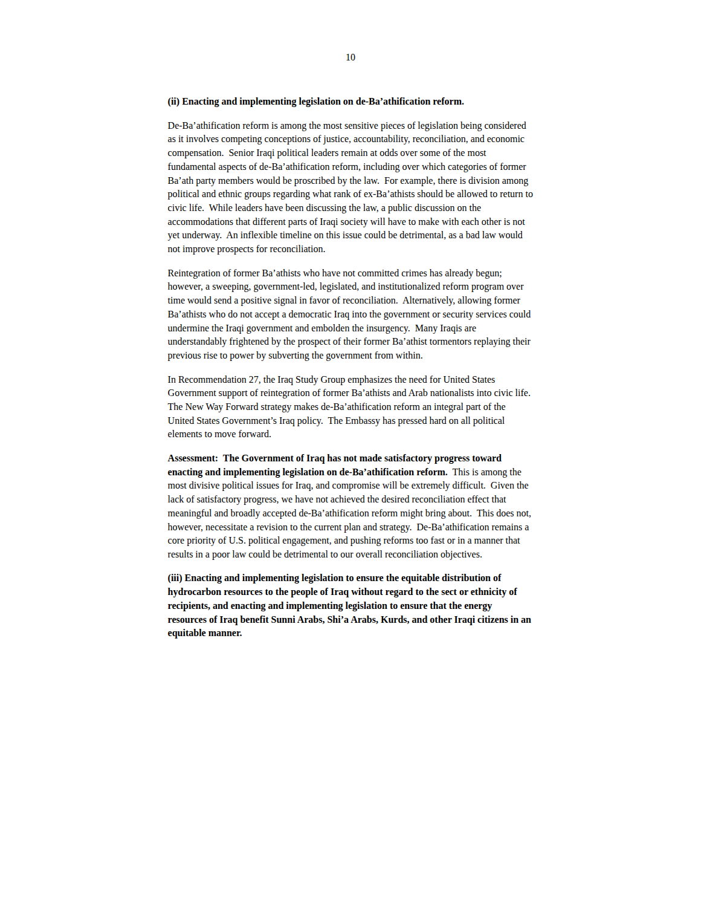10
(ii) Enacting and implementing legislation on de-Ba’athification reform.
De-Ba’athification reform is among the most sensitive pieces of legislation being considered as it involves competing conceptions of justice, accountability, reconciliation, and economic compensation. Senior Iraqi political leaders remain at odds over some of the most fundamental aspects of de-Ba’athification reform, including over which categories of former Ba’ath party members would be proscribed by the law. For example, there is division among political and ethnic groups regarding what rank of ex-Ba’athists should be allowed to return to civic life. While leaders have been discussing the law, a public discussion on the accommodations that different parts of Iraqi society will have to make with each other is not yet underway. An inflexible timeline on this issue could be detrimental, as a bad law would not improve prospects for reconciliation.
Reintegration of former Ba’athists who have not committed crimes has already begun; however, a sweeping, government-led, legislated, and institutionalized reform program over time would send a positive signal in favor of reconciliation. Alternatively, allowing former Ba’athists who do not accept a democratic Iraq into the government or security services could undermine the Iraqi government and embolden the insurgency. Many Iraqis are understandably frightened by the prospect of their former Ba’athist tormentors replaying their previous rise to power by subverting the government from within.
In Recommendation 27, the Iraq Study Group emphasizes the need for United States Government support of reintegration of former Ba’athists and Arab nationalists into civic life. The New Way Forward strategy makes de-Ba’athification reform an integral part of the United States Government’s Iraq policy. The Embassy has pressed hard on all political elements to move forward.
Assessment: The Government of Iraq has not made satisfactory progress toward enacting and implementing legislation on de-Ba’athification reform. This is among the most divisive political issues for Iraq, and compromise will be extremely difficult. Given the lack of satisfactory progress, we have not achieved the desired reconciliation effect that meaningful and broadly accepted de-Ba’athification reform might bring about. This does not, however, necessitate a revision to the current plan and strategy. De-Ba’athification remains a core priority of U.S. political engagement, and pushing reforms too fast or in a manner that results in a poor law could be detrimental to our overall reconciliation objectives.
(iii) Enacting and implementing legislation to ensure the equitable distribution of hydrocarbon resources to the people of Iraq without regard to the sect or ethnicity of recipients, and enacting and implementing legislation to ensure that the energy resources of Iraq benefit Sunni Arabs, Shi’a Arabs, Kurds, and other Iraqi citizens in an equitable manner.